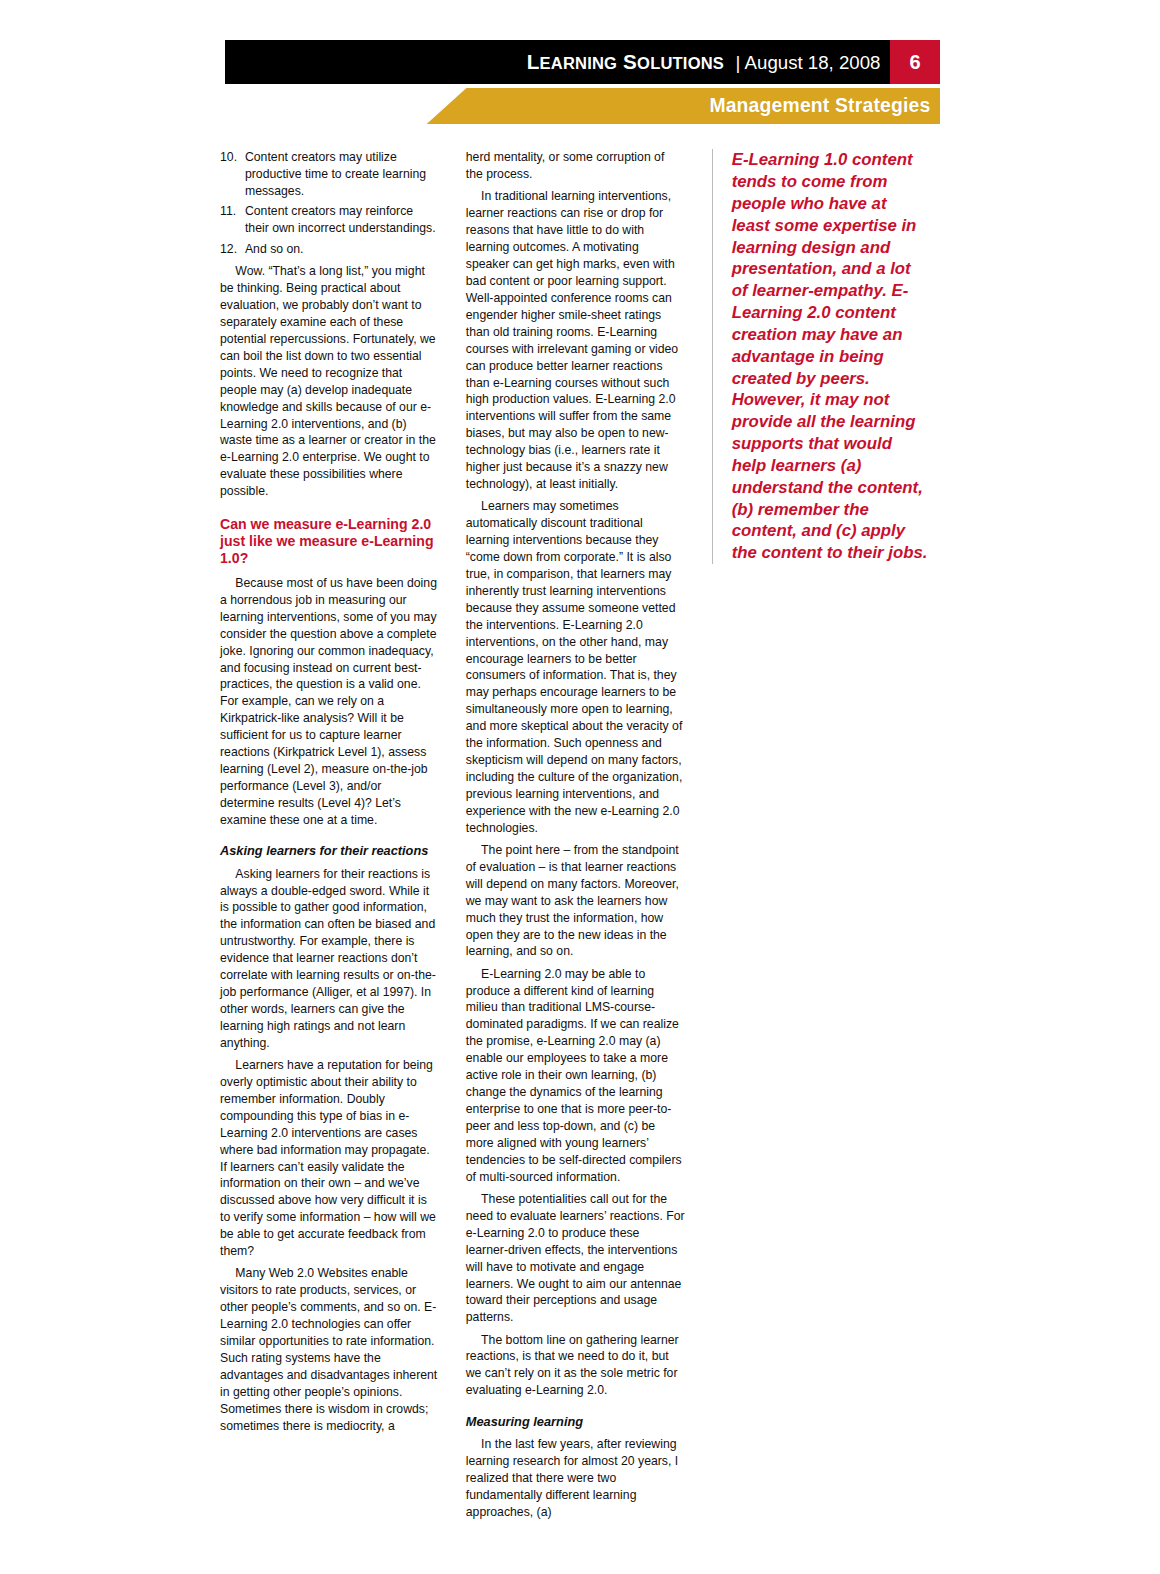LEARNING SOLUTIONS | August 18, 2008 6
Management Strategies
10. Content creators may utilize productive time to create learning messages.
11. Content creators may reinforce their own incorrect understandings.
12. And so on.
Wow. “That’s a long list,” you might be thinking. Being practical about evaluation, we probably don’t want to separately examine each of these potential repercussions. Fortunately, we can boil the list down to two essential points. We need to recognize that people may (a) develop inadequate knowledge and skills because of our e-Learning 2.0 interventions, and (b) waste time as a learner or creator in the e-Learning 2.0 enterprise. We ought to evaluate these possibilities where possible.
Can we measure e-Learning 2.0 just like we measure e-Learning 1.0?
Because most of us have been doing a horrendous job in measuring our learning interventions, some of you may consider the question above a complete joke. Ignoring our common inadequacy, and focusing instead on current best-practices, the question is a valid one. For example, can we rely on a Kirkpatrick-like analysis? Will it be sufficient for us to capture learner reactions (Kirkpatrick Level 1), assess learning (Level 2), measure on-the-job performance (Level 3), and/or determine results (Level 4)? Let’s examine these one at a time.
Asking learners for their reactions
Asking learners for their reactions is always a double-edged sword. While it is possible to gather good information, the information can often be biased and untrustworthy. For example, there is evidence that learner reactions don’t correlate with learning results or on-the-job performance (Alliger, et al 1997). In other words, learners can give the learning high ratings and not learn anything.
Learners have a reputation for being overly optimistic about their ability to remember information. Doubly compounding this type of bias in e-Learning 2.0 interventions are cases where bad information may propagate. If learners can’t easily validate the information on their own – and we’ve discussed above how very difficult it is to verify some information – how will we be able to get accurate feedback from them?
Many Web 2.0 Websites enable visitors to rate products, services, or other people’s comments, and so on. E-Learning 2.0 technologies can offer similar opportunities to rate information. Such rating systems have the advantages and disadvantages inherent in getting other people’s opinions. Sometimes there is wisdom in crowds; sometimes there is mediocrity, a
herd mentality, or some corruption of the process.
In traditional learning interventions, learner reactions can rise or drop for reasons that have little to do with learning outcomes. A motivating speaker can get high marks, even with bad content or poor learning support. Well-appointed conference rooms can engender higher smile-sheet ratings than old training rooms. E-Learning courses with irrelevant gaming or video can produce better learner reactions than e-Learning courses without such high production values. E-Learning 2.0 interventions will suffer from the same biases, but may also be open to new-technology bias (i.e., learners rate it higher just because it’s a snazzy new technology), at least initially.
Learners may sometimes automatically discount traditional learning interventions because they “come down from corporate.” It is also true, in comparison, that learners may inherently trust learning interventions because they assume someone vetted the interventions. E-Learning 2.0 interventions, on the other hand, may encourage learners to be better consumers of information. That is, they may perhaps encourage learners to be simultaneously more open to learning, and more skeptical about the veracity of the information. Such openness and skepticism will depend on many factors, including the culture of the organization, previous learning interventions, and experience with the new e-Learning 2.0 technologies.
The point here – from the standpoint of evaluation – is that learner reactions will depend on many factors. Moreover, we may want to ask the learners how much they trust the information, how open they are to the new ideas in the learning, and so on.
E-Learning 2.0 may be able to produce a different kind of learning milieu than traditional LMS-course-dominated paradigms. If we can realize the promise, e-Learning 2.0 may (a) enable our employees to take a more active role in their own learning, (b) change the dynamics of the learning enterprise to one that is more peer-to-peer and less top-down, and (c) be more aligned with young learners’ tendencies to be self-directed compilers of multi-sourced information.
These potentialities call out for the need to evaluate learners’ reactions. For e-Learning 2.0 to produce these learner-driven effects, the interventions will have to motivate and engage learners. We ought to aim our antennae toward their perceptions and usage patterns.
The bottom line on gathering learner reactions, is that we need to do it, but we can’t rely on it as the sole metric for evaluating e-Learning 2.0.
Measuring learning
In the last few years, after reviewing learning research for almost 20 years, I realized that there were two fundamentally different learning approaches, (a)
E-Learning 1.0 content tends to come from people who have at least some expertise in learning design and presentation, and a lot of learner-empathy. E-Learning 2.0 content creation may have an advantage in being created by peers. However, it may not provide all the learning supports that would help learners (a) understand the content, (b) remember the content, and (c) apply the content to their jobs.